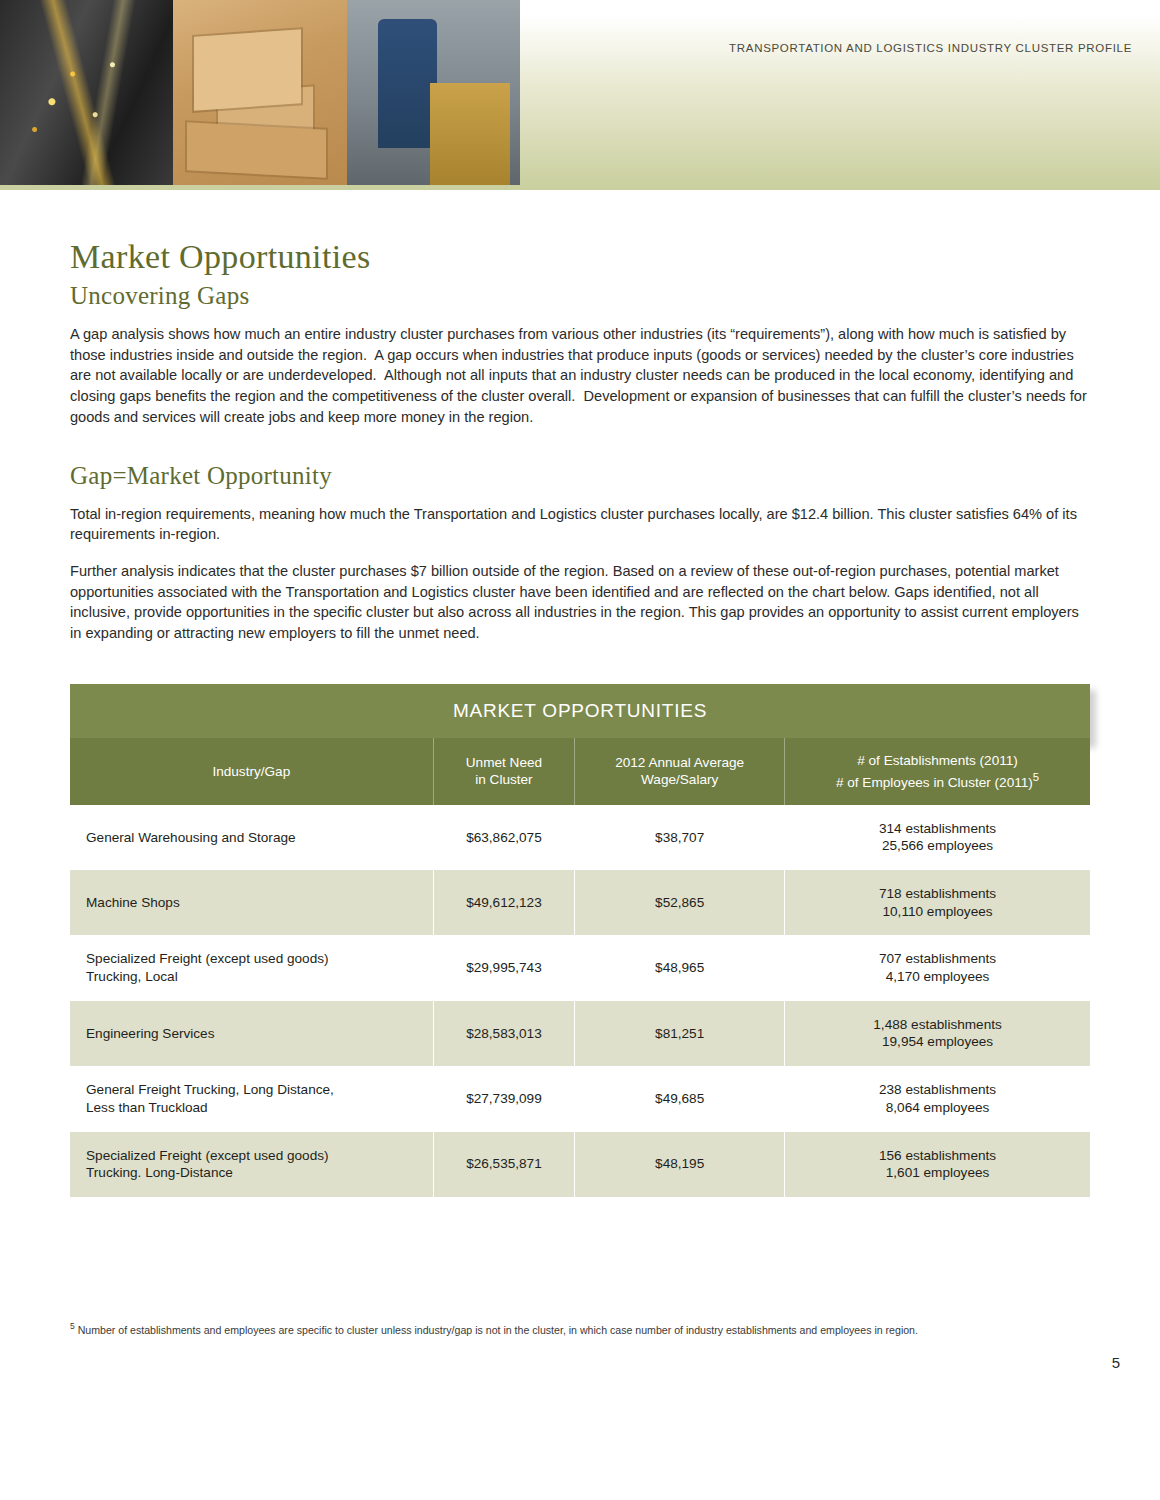Transportation and Logistics Industry Cluster Profile
Market Opportunities
Uncovering Gaps
A gap analysis shows how much an entire industry cluster purchases from various other industries (its “requirements”), along with how much is satisfied by those industries inside and outside the region. A gap occurs when industries that produce inputs (goods or services) needed by the cluster’s core industries are not available locally or are underdeveloped. Although not all inputs that an industry cluster needs can be produced in the local economy, identifying and closing gaps benefits the region and the competitiveness of the cluster overall. Development or expansion of businesses that can fulfill the cluster’s needs for goods and services will create jobs and keep more money in the region.
Gap=Market Opportunity
Total in-region requirements, meaning how much the Transportation and Logistics cluster purchases locally, are $12.4 billion. This cluster satisfies 64% of its requirements in-region.
Further analysis indicates that the cluster purchases $7 billion outside of the region. Based on a review of these out-of-region purchases, potential market opportunities associated with the Transportation and Logistics cluster have been identified and are reflected on the chart below. Gaps identified, not all inclusive, provide opportunities in the specific cluster but also across all industries in the region. This gap provides an opportunity to assist current employers in expanding or attracting new employers to fill the unmet need.
Market Opportunities
| Industry/Gap | Unmet Need in Cluster | 2012 Annual Average Wage/Salary | # of Establishments (2011) # of Employees in Cluster (2011) 5 |
| --- | --- | --- | --- |
| General Warehousing and Storage | $63,862,075 | $38,707 | 314 establishments 25,566 employees |
| Machine Shops | $49,612,123 | $52,865 | 718 establishments 10,110 employees |
| Specialized Freight (except used goods) Trucking, Local | $29,995,743 | $48,965 | 707 establishments 4,170 employees |
| Engineering Services | $28,583,013 | $81,251 | 1,488 establishments 19,954 employees |
| General Freight Trucking, Long Distance, Less than Truckload | $27,739,099 | $49,685 | 238 establishments 8,064 employees |
| Specialized Freight (except used goods) Trucking. Long-Distance | $26,535,871 | $48,195 | 156 establishments 1,601 employees |
5 Number of establishments and employees are specific to cluster unless industry/gap is not in the cluster, in which case number of industry establishments and employees in region.
5